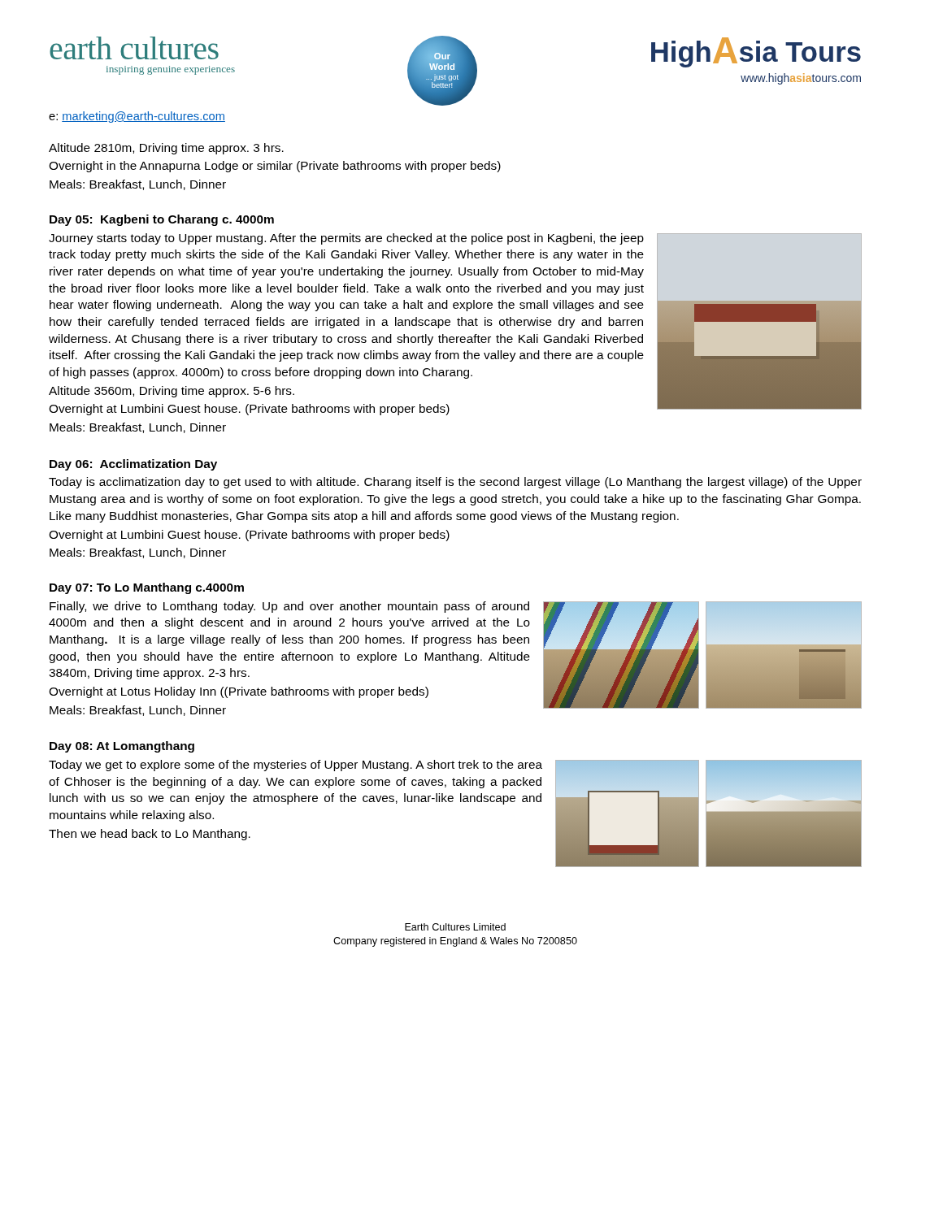earth cultures
inspiring genuine experiences
Our
World ... just got better!
HighAsia Tours
www.highasiatours.com
e: marketing@earth-cultures.com
Altitude 2810m, Driving time approx. 3 hrs.
Overnight in the Annapurna Lodge or similar (Private bathrooms with proper beds)
Meals: Breakfast, Lunch, Dinner
Day 05: Kagbeni to Charang c. 4000m
Journey starts today to Upper mustang. After the permits are checked at the police post in Kagbeni, the jeep track today pretty much skirts the side of the Kali Gandaki River Valley. Whether there is any water in the river rater depends on what time of year you're undertaking the journey. Usually from October to mid-May the broad river floor looks more like a level boulder field. Take a walk onto the riverbed and you may just hear water flowing underneath. Along the way you can take a halt and explore the small villages and see how their carefully tended terraced fields are irrigated in a landscape that is otherwise dry and barren wilderness. At Chusang there is a river tributary to cross and shortly thereafter the Kali Gandaki Riverbed itself. After crossing the Kali Gandaki the jeep track now climbs away from the valley and there are a couple of high passes (approx. 4000m) to cross before dropping down into Charang.
Altitude 3560m, Driving time approx. 5-6 hrs.
Overnight at Lumbini Guest house. (Private bathrooms with proper beds)
Meals: Breakfast, Lunch, Dinner
Day 06: Acclimatization Day
Today is acclimatization day to get used to with altitude. Charang itself is the second largest village (Lo Manthang the largest village) of the Upper Mustang area and is worthy of some on foot exploration. To give the legs a good stretch, you could take a hike up to the fascinating Ghar Gompa. Like many Buddhist monasteries, Ghar Gompa sits atop a hill and affords some good views of the Mustang region.
Overnight at Lumbini Guest house. (Private bathrooms with proper beds)
Meals: Breakfast, Lunch, Dinner
Day 07: To Lo Manthang c.4000m
Finally, we drive to Lomthang today. Up and over another mountain pass of around 4000m and then a slight descent and in around 2 hours you've arrived at the Lo Manthang. It is a large village really of less than 200 homes. If progress has been good, then you should have the entire afternoon to explore Lo Manthang. Altitude 3840m, Driving time approx. 2-3 hrs.
Overnight at Lotus Holiday Inn ((Private bathrooms with proper beds)
Meals: Breakfast, Lunch, Dinner
Day 08: At Lomangthang
Today we get to explore some of the mysteries of Upper Mustang. A short trek to the area of Chhoser is the beginning of a day. We can explore some of caves, taking a packed lunch with us so we can enjoy the atmosphere of the caves, lunar-like landscape and mountains while relaxing also.
Then we head back to Lo Manthang.
Earth Cultures Limited
Company registered in England & Wales No 7200850